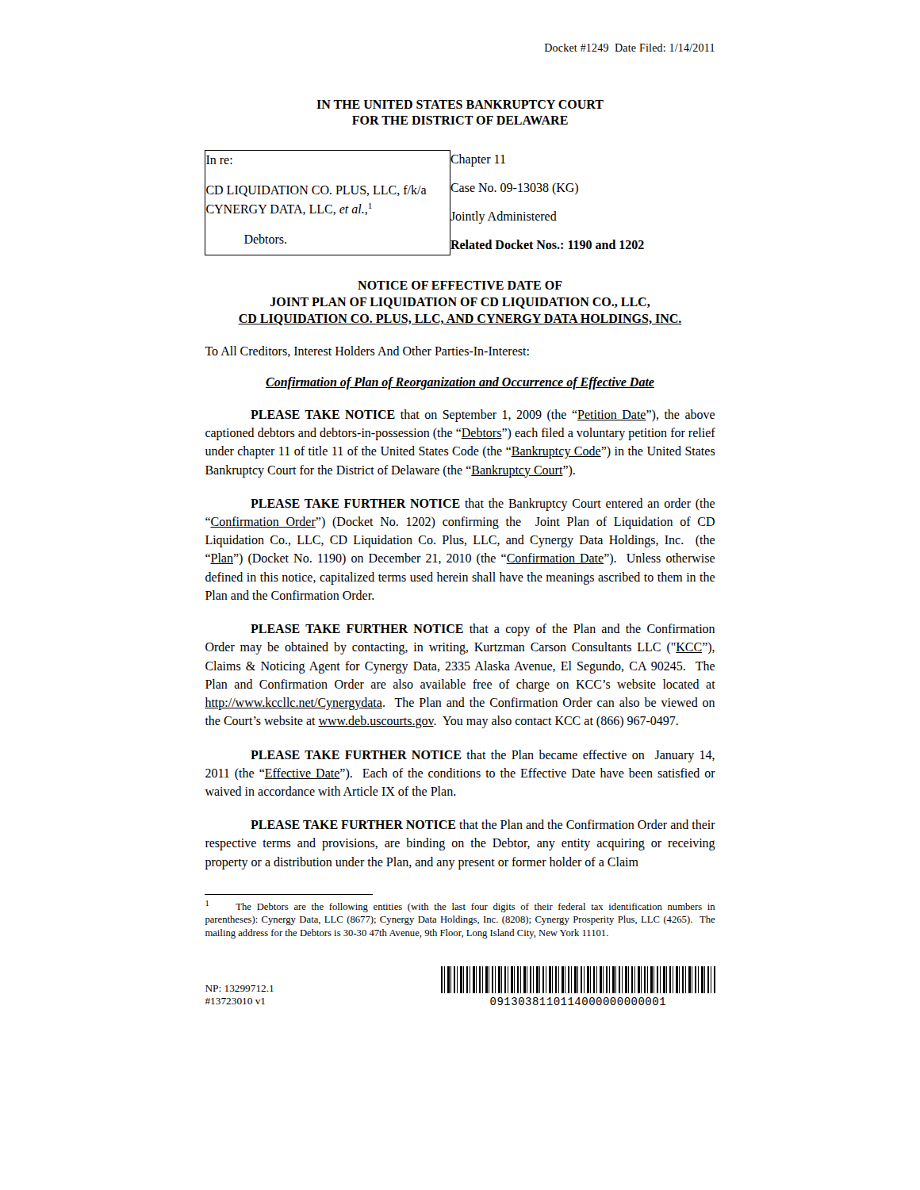Docket #1249 Date Filed: 1/14/2011
IN THE UNITED STATES BANKRUPTCY COURT
FOR THE DISTRICT OF DELAWARE
| In re: CD LIQUIDATION CO. PLUS, LLC, f/k/a CYNERGY DATA, LLC, et al. , 1 Debtors. | Chapter 11 Case No. 09-13038 (KG) Jointly Administered Related Docket Nos.: 1190 and 1202 |
NOTICE OF EFFECTIVE DATE OF
JOINT PLAN OF LIQUIDATION OF CD LIQUIDATION CO., LLC,
CD LIQUIDATION CO. PLUS, LLC, AND CYNERGY DATA HOLDINGS, INC.
To All Creditors, Interest Holders And Other Parties-In-Interest:
Confirmation of Plan of Reorganization and Occurrence of Effective Date
PLEASE TAKE NOTICE that on September 1, 2009 (the “Petition Date”), the above captioned debtors and debtors-in-possession (the “Debtors”) each filed a voluntary petition for relief under chapter 11 of title 11 of the United States Code (the “Bankruptcy Code”) in the United States Bankruptcy Court for the District of Delaware (the “Bankruptcy Court”).
PLEASE TAKE FURTHER NOTICE that the Bankruptcy Court entered an order (the “Confirmation Order”) (Docket No. 1202) confirming the Joint Plan of Liquidation of CD Liquidation Co., LLC, CD Liquidation Co. Plus, LLC, and Cynergy Data Holdings, Inc. (the “Plan”) (Docket No. 1190) on December 21, 2010 (the “Confirmation Date”). Unless otherwise defined in this notice, capitalized terms used herein shall have the meanings ascribed to them in the Plan and the Confirmation Order.
PLEASE TAKE FURTHER NOTICE that a copy of the Plan and the Confirmation Order may be obtained by contacting, in writing, Kurtzman Carson Consultants LLC ("KCC”), Claims & Noticing Agent for Cynergy Data, 2335 Alaska Avenue, El Segundo, CA 90245. The Plan and Confirmation Order are also available free of charge on KCC’s website located at http://www.kccllc.net/Cynergydata. The Plan and the Confirmation Order can also be viewed on the Court’s website at www.deb.uscourts.gov. You may also contact KCC at (866) 967-0497.
PLEASE TAKE FURTHER NOTICE that the Plan became effective on January 14, 2011 (the “Effective Date”). Each of the conditions to the Effective Date have been satisfied or waived in accordance with Article IX of the Plan.
PLEASE TAKE FURTHER NOTICE that the Plan and the Confirmation Order and their respective terms and provisions, are binding on the Debtor, any entity acquiring or receiving property or a distribution under the Plan, and any present or former holder of a Claim
1 The Debtors are the following entities (with the last four digits of their federal tax identification numbers in parentheses): Cynergy Data, LLC (8677); Cynergy Data Holdings, Inc. (8208); Cynergy Prosperity Plus, LLC (4265). The mailing address for the Debtors is 30-30 47th Avenue, 9th Floor, Long Island City, New York 11101.
NP: 13299712.1
#13723010 v1
0913038110114000000000001